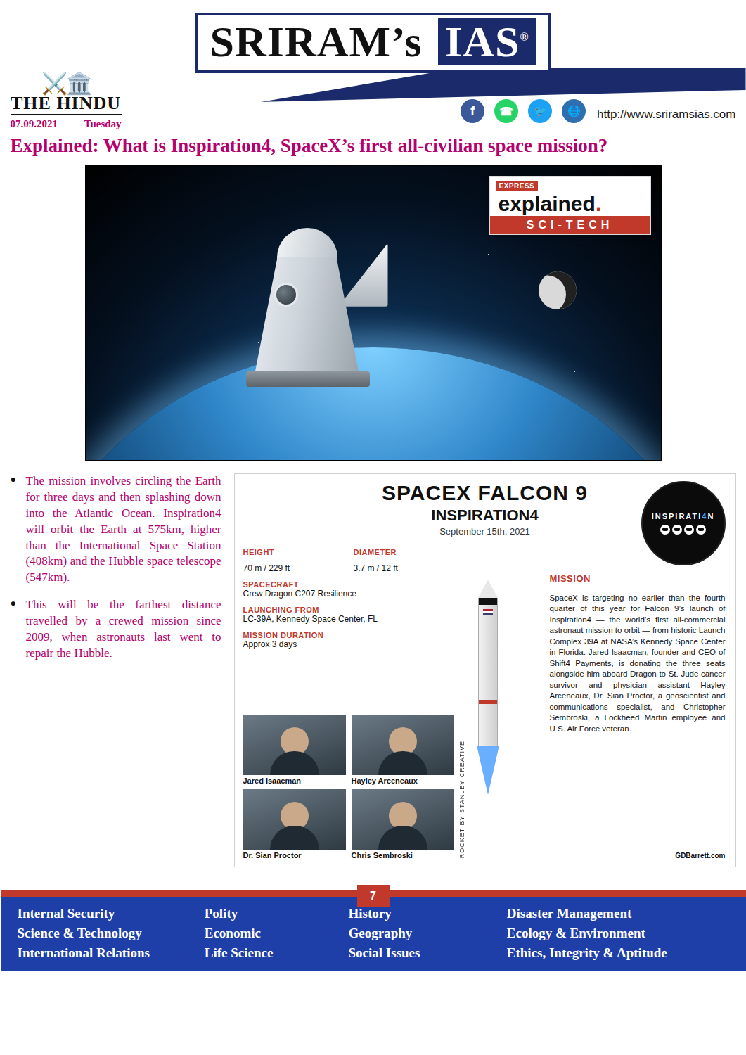SRIRAM’s IAS®
⚔️🏛️
THE HINDU
07.09.2021 Tuesday
f ☎ 🐦 🌐
http://www.sriramsias.com
Explained: What is Inspiration4, SpaceX’s first all-civilian space mission?
EXPRESS explained.
SCI-TECH
The mission involves circling the Earth for three days and then splashing down into the Atlantic Ocean. Inspiration4 will orbit the Earth at 575km, higher than the International Space Station (408km) and the Hubble space telescope (547km).
This will be the farthest distance travelled by a crewed mission since 2009, when astronauts last went to repair the Hubble.
SPACEX FALCON 9
INSPIRATION4
September 15th, 2021
INSPIRATI4 N
HEIGHT
DIAMETER
70 m / 229 ft
3.7 m / 12 ft
SPACECRAFT
Crew Dragon C207 Resilience
LAUNCHING FROM
LC-39A, Kennedy Space Center, FL
MISSION DURATION
Approx 3 days
MISSION
SpaceX is targeting no earlier than the fourth quarter of this year for Falcon 9’s launch of Inspiration4 — the world’s first all-commercial astronaut mission to orbit — from historic Launch Complex 39A at NASA’s Kennedy Space Center in Florida. Jared Isaacman, founder and CEO of Shift4 Payments, is donating the three seats alongside him aboard Dragon to St. Jude cancer survivor and physician assistant Hayley Arceneaux, Dr. Sian Proctor, a geoscientist and communications specialist, and Christopher Sembroski, a Lockheed Martin employee and U.S. Air Force veteran.
Jared Isaacman
Hayley Arceneaux
Dr. Sian Proctor
Chris Sembroski
ROCKET BY STANLEY CREATIVE
GDBarrett.com
7
| Internal Security | Polity | History | Disaster Management |
| Science & Technology | Economic | Geography | Ecology & Environment |
| International Relations | Life Science | Social Issues | Ethics, Integrity & Aptitude |